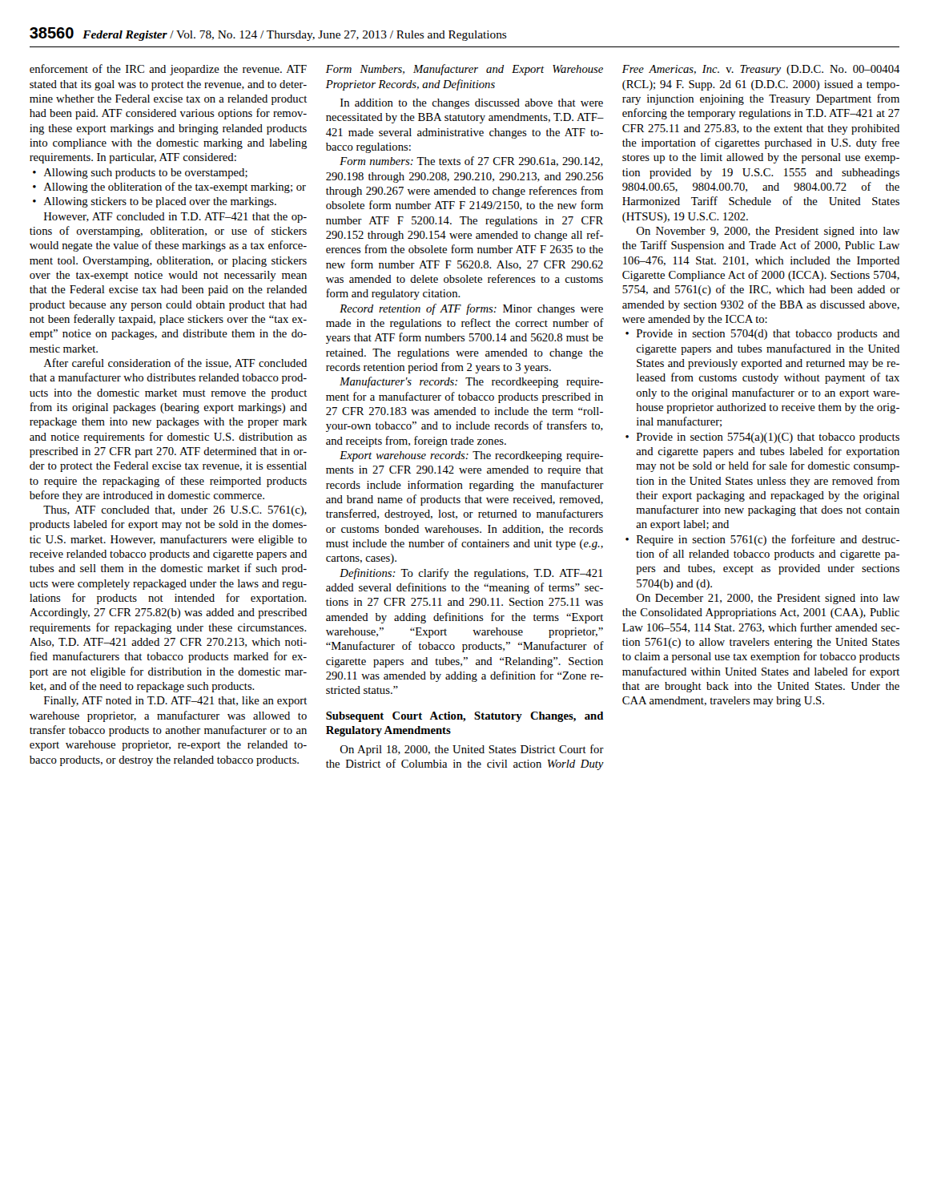38560 Federal Register / Vol. 78, No. 124 / Thursday, June 27, 2013 / Rules and Regulations
enforcement of the IRC and jeopardize the revenue. ATF stated that its goal was to protect the revenue, and to determine whether the Federal excise tax on a relanded product had been paid. ATF considered various options for removing these export markings and bringing relanded products into compliance with the domestic marking and labeling requirements. In particular, ATF considered:
Allowing such products to be overstamped;
Allowing the obliteration of the tax-exempt marking; or
Allowing stickers to be placed over the markings.
However, ATF concluded in T.D. ATF–421 that the options of overstamping, obliteration, or use of stickers would negate the value of these markings as a tax enforcement tool. Overstamping, obliteration, or placing stickers over the tax-exempt notice would not necessarily mean that the Federal excise tax had been paid on the relanded product because any person could obtain product that had not been federally taxpaid, place stickers over the “tax exempt” notice on packages, and distribute them in the domestic market.
After careful consideration of the issue, ATF concluded that a manufacturer who distributes relanded tobacco products into the domestic market must remove the product from its original packages (bearing export markings) and repackage them into new packages with the proper mark and notice requirements for domestic U.S. distribution as prescribed in 27 CFR part 270. ATF determined that in order to protect the Federal excise tax revenue, it is essential to require the repackaging of these reimported products before they are introduced in domestic commerce.
Thus, ATF concluded that, under 26 U.S.C. 5761(c), products labeled for export may not be sold in the domestic U.S. market. However, manufacturers were eligible to receive relanded tobacco products and cigarette papers and tubes and sell them in the domestic market if such products were completely repackaged under the laws and regulations for products not intended for exportation. Accordingly, 27 CFR 275.82(b) was added and prescribed requirements for repackaging under these circumstances. Also, T.D. ATF–421 added 27 CFR 270.213, which notified manufacturers that tobacco products marked for export are not eligible for distribution in the domestic market, and of the need to repackage such products.
Finally, ATF noted in T.D. ATF–421 that, like an export warehouse proprietor, a manufacturer was allowed to transfer tobacco products to another manufacturer or to an export warehouse proprietor, re-export the relanded tobacco products, or destroy the relanded tobacco products.
Form Numbers, Manufacturer and Export Warehouse Proprietor Records, and Definitions
In addition to the changes discussed above that were necessitated by the BBA statutory amendments, T.D. ATF–421 made several administrative changes to the ATF tobacco regulations:
Form numbers: The texts of 27 CFR 290.61a, 290.142, 290.198 through 290.208, 290.210, 290.213, and 290.256 through 290.267 were amended to change references from obsolete form number ATF F 2149/2150, to the new form number ATF F 5200.14. The regulations in 27 CFR 290.152 through 290.154 were amended to change all references from the obsolete form number ATF F 2635 to the new form number ATF F 5620.8. Also, 27 CFR 290.62 was amended to delete obsolete references to a customs form and regulatory citation.
Record retention of ATF forms: Minor changes were made in the regulations to reflect the correct number of years that ATF form numbers 5700.14 and 5620.8 must be retained. The regulations were amended to change the records retention period from 2 years to 3 years.
Manufacturer's records: The recordkeeping requirement for a manufacturer of tobacco products prescribed in 27 CFR 270.183 was amended to include the term “roll-your-own tobacco” and to include records of transfers to, and receipts from, foreign trade zones.
Export warehouse records: The recordkeeping requirements in 27 CFR 290.142 were amended to require that records include information regarding the manufacturer and brand name of products that were received, removed, transferred, destroyed, lost, or returned to manufacturers or customs bonded warehouses. In addition, the records must include the number of containers and unit type (e.g., cartons, cases).
Definitions: To clarify the regulations, T.D. ATF–421 added several definitions to the “meaning of terms” sections in 27 CFR 275.11 and 290.11. Section 275.11 was amended by adding definitions for the terms “Export warehouse,” “Export warehouse proprietor,” “Manufacturer of tobacco products,” “Manufacturer of cigarette papers and tubes,” and “Relanding”. Section 290.11 was amended by adding a definition for “Zone restricted status.”
Subsequent Court Action, Statutory Changes, and Regulatory Amendments
On April 18, 2000, the United States District Court for the District of Columbia in the civil action World Duty Free Americas, Inc. v. Treasury (D.D.C. No. 00–00404 (RCL); 94 F. Supp. 2d 61 (D.D.C. 2000) issued a temporary injunction enjoining the Treasury Department from enforcing the temporary regulations in T.D. ATF–421 at 27 CFR 275.11 and 275.83, to the extent that they prohibited the importation of cigarettes purchased in U.S. duty free stores up to the limit allowed by the personal use exemption provided by 19 U.S.C. 1555 and subheadings 9804.00.65, 9804.00.70, and 9804.00.72 of the Harmonized Tariff Schedule of the United States (HTSUS), 19 U.S.C. 1202.
On November 9, 2000, the President signed into law the Tariff Suspension and Trade Act of 2000, Public Law 106–476, 114 Stat. 2101, which included the Imported Cigarette Compliance Act of 2000 (ICCA). Sections 5704, 5754, and 5761(c) of the IRC, which had been added or amended by section 9302 of the BBA as discussed above, were amended by the ICCA to:
Provide in section 5704(d) that tobacco products and cigarette papers and tubes manufactured in the United States and previously exported and returned may be released from customs custody without payment of tax only to the original manufacturer or to an export warehouse proprietor authorized to receive them by the original manufacturer;
Provide in section 5754(a)(1)(C) that tobacco products and cigarette papers and tubes labeled for exportation may not be sold or held for sale for domestic consumption in the United States unless they are removed from their export packaging and repackaged by the original manufacturer into new packaging that does not contain an export label; and
Require in section 5761(c) the forfeiture and destruction of all relanded tobacco products and cigarette papers and tubes, except as provided under sections 5704(b) and (d).
On December 21, 2000, the President signed into law the Consolidated Appropriations Act, 2001 (CAA), Public Law 106–554, 114 Stat. 2763, which further amended section 5761(c) to allow travelers entering the United States to claim a personal use tax exemption for tobacco products manufactured within United States and labeled for export that are brought back into the United States. Under the CAA amendment, travelers may bring U.S.